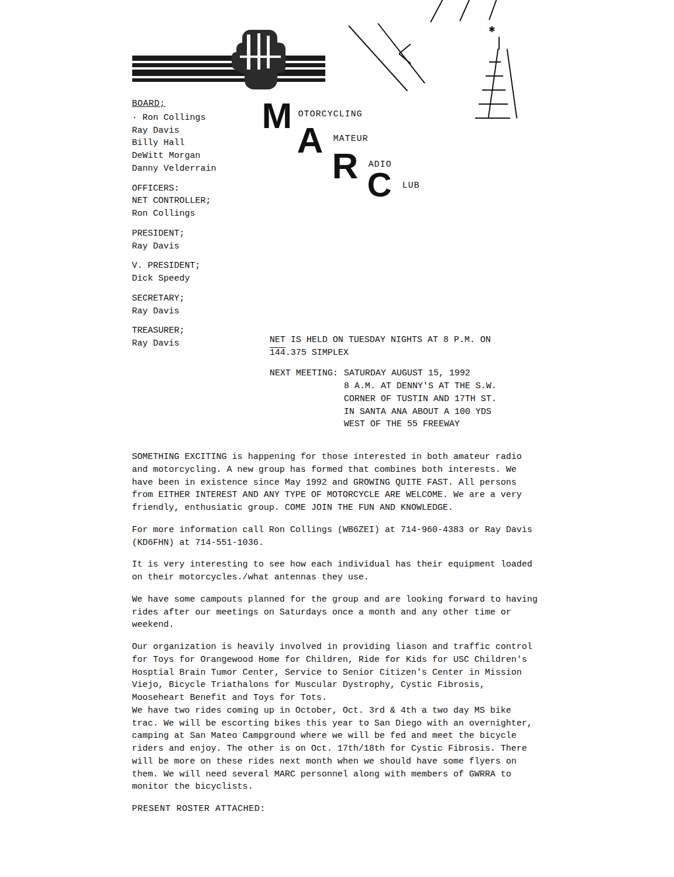✱
BOARD;
· Ron Collings
Ray Davis
Billy Hall
DeWitt Morgan
Danny Velderrain
OFFICERS:
NET CONTROLLER;
Ron Collings
PRESIDENT;
Ray Davis
V. PRESIDENT;
Dick Speedy
SECRETARY;
Ray Davis
TREASURER;
Ray Davis
M OTORCYCLING A MATEUR R ADIO C LUB
NET IS HELD ON TUESDAY NIGHTS AT 8 P.M. ON
144.375 SIMPLEX
| NEXT MEETING: | SATURDAY AUGUST 15, 1992 8 A.M. AT DENNY'S AT THE S.W. CORNER OF TUSTIN AND 17TH ST. IN SANTA ANA ABOUT A 100 YDS WEST OF THE 55 FREEWAY |
SOMETHING EXCITING is happening for those interested in both amateur radio and motorcycling. A new group has formed that combines both interests. We have been in existence since May 1992 and GROWING QUITE FAST. All persons from EITHER INTEREST AND ANY TYPE OF MOTORCYCLE ARE WELCOME. We are a very friendly, enthusiatic group. COME JOIN THE FUN AND KNOWLEDGE.
For more information call Ron Collings (WB6ZEI) at 714-960-4383 or Ray Davis (KD6FHN) at 714-551-1036.
It is very interesting to see how each individual has their equipment loaded on their motorcycles./what antennas they use.
We have some campouts planned for the group and are looking forward to having rides after our meetings on Saturdays once a month and any other time or weekend.
Our organization is heavily involved in providing liason and traffic control for Toys for Orangewood Home for Children, Ride for Kids for USC Children's Hosptial Brain Tumor Center, Service to Senior Citizen's Center in Mission Viejo, Bicycle Triathalons for Muscular Dystrophy, Cystic Fibrosis, Mooseheart Benefit and Toys for Tots.
We have two rides coming up in October, Oct. 3rd & 4th a two day MS bike trac. We will be escorting bikes this year to San Diego with an overnighter, camping at San Mateo Campground where we will be fed and meet the bicycle riders and enjoy. The other is on Oct. 17th/18th for Cystic Fibrosis. There will be more on these rides next month when we should have some flyers on them. We will need several MARC personnel along with members of GWRRA to monitor the bicyclists.
PRESENT ROSTER ATTACHED: